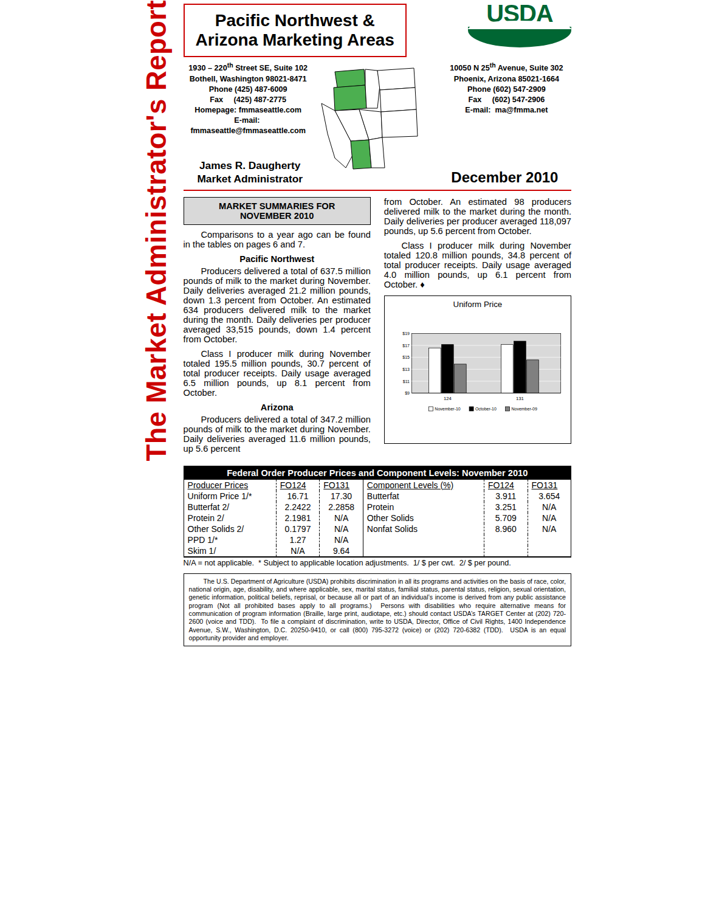The Market Administrator's Report
Pacific Northwest &
Arizona Marketing Areas
USDA
1930 – 220th Street SE, Suite 102
Bothell, Washington 98021-8471
Phone (425) 487-6009
Fax (425) 487-2775
Homepage: fmmaseattle.com
E-mail: fmmaseattle@fmmaseattle.com
10050 N 25th Avenue, Suite 302
Phoenix, Arizona 85021-1664
Phone (602) 547-2909
Fax (602) 547-2906
E-mail: ma@fmma.net
James R. Daugherty
Market Administrator
December 2010
MARKET SUMMARIES FOR
NOVEMBER 2010
Comparisons to a year ago can be found in the tables on pages 6 and 7.
Pacific Northwest
Producers delivered a total of 637.5 million pounds of milk to the market during November. Daily deliveries averaged 21.2 million pounds, down 1.3 percent from October. An estimated 634 producers delivered milk to the market during the month. Daily deliveries per producer averaged 33,515 pounds, down 1.4 percent from October.
Class I producer milk during November totaled 195.5 million pounds, 30.7 percent of total producer receipts. Daily usage averaged 6.5 million pounds, up 8.1 percent from October.
Arizona
Producers delivered a total of 347.2 million pounds of milk to the market during November. Daily deliveries averaged 11.6 million pounds, up 5.6 percent
from October. An estimated 98 producers delivered milk to the market during the month. Daily deliveries per producer averaged 118,097 pounds, up 5.6 percent from October.
Class I producer milk during November totaled 120.8 million pounds, 34.8 percent of total producer receipts. Daily usage averaged 4.0 million pounds, up 6.1 percent from October. ♦
Uniform Price
$19 $17 $15 $13 $11 $9 124 131 November-10 October-10 November-09
Federal Order Producer Prices and Component Levels: November 2010
| Producer Prices | FO124 | FO131 | Component Levels (%) | FO124 | FO131 |
| --- | --- | --- | --- | --- | --- |
| Uniform Price 1/* | 16.71 | 17.30 | Butterfat | 3.911 | 3.654 |
| Butterfat 2/ | 2.2422 | 2.2858 | Protein | 3.251 | N/A |
| Protein 2/ | 2.1981 | N/A | Other Solids | 5.709 | N/A |
| Other Solids 2/ | 0.1797 | N/A | Nonfat Solids | 8.960 | N/A |
| PPD 1/* | 1.27 | N/A | | | |
| Skim 1/ | N/A | 9.64 | | | |
N/A = not applicable. * Subject to applicable location adjustments. 1/ $ per cwt. 2/ $ per pound.
The U.S. Department of Agriculture (USDA) prohibits discrimination in all its programs and activities on the basis of race, color, national origin, age, disability, and where applicable, sex, marital status, familial status, parental status, religion, sexual orientation, genetic information, political beliefs, reprisal, or because all or part of an individual’s income is derived from any public assistance program (Not all prohibited bases apply to all programs.) Persons with disabilities who require alternative means for communication of program information (Braille, large print, audiotape, etc.) should contact USDA’s TARGET Center at (202) 720-2600 (voice and TDD). To file a complaint of discrimination, write to USDA, Director, Office of Civil Rights, 1400 Independence Avenue, S.W., Washington, D.C. 20250-9410, or call (800) 795-3272 (voice) or (202) 720-6382 (TDD). USDA is an equal opportunity provider and employer.